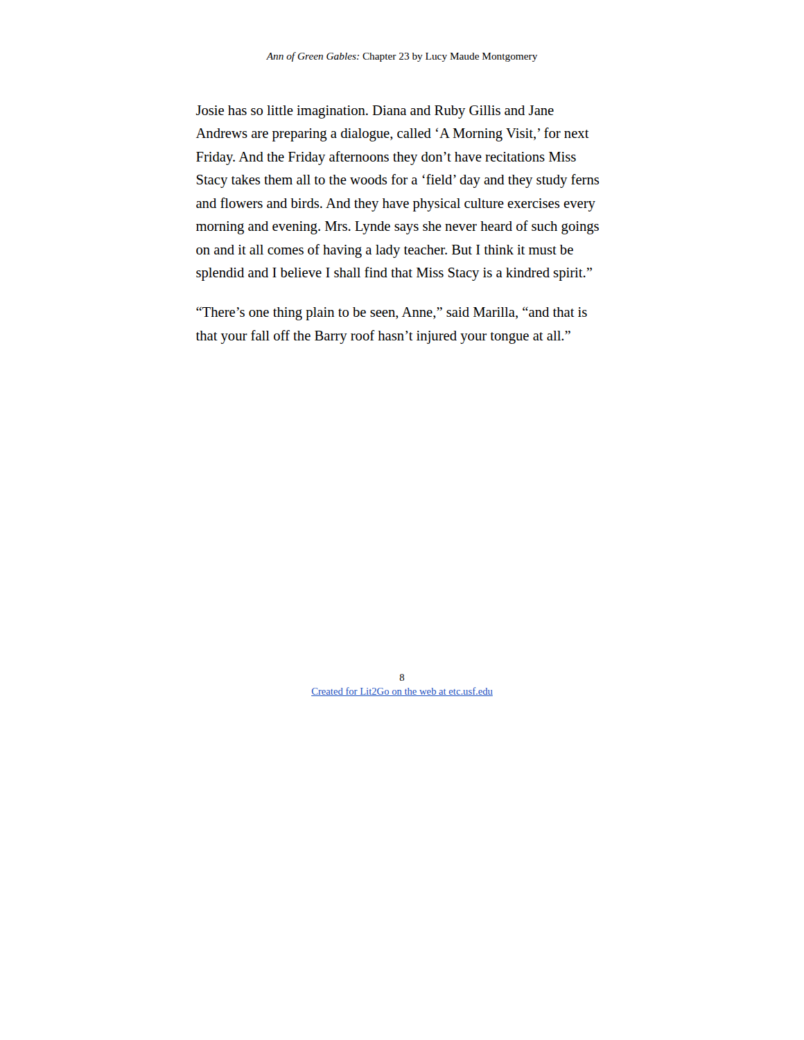Ann of Green Gables: Chapter 23 by Lucy Maude Montgomery
Josie has so little imagination. Diana and Ruby Gillis and Jane Andrews are preparing a dialogue, called ‘A Morning Visit,’ for next Friday. And the Friday afternoons they don’t have recitations Miss Stacy takes them all to the woods for a ‘field’ day and they study ferns and flowers and birds. And they have physical culture exercises every morning and evening. Mrs. Lynde says she never heard of such goings on and it all comes of having a lady teacher. But I think it must be splendid and I believe I shall find that Miss Stacy is a kindred spirit.”
“There’s one thing plain to be seen, Anne,” said Marilla, “and that is that your fall off the Barry roof hasn’t injured your tongue at all.”
8 Created for Lit2Go on the web at etc.usf.edu